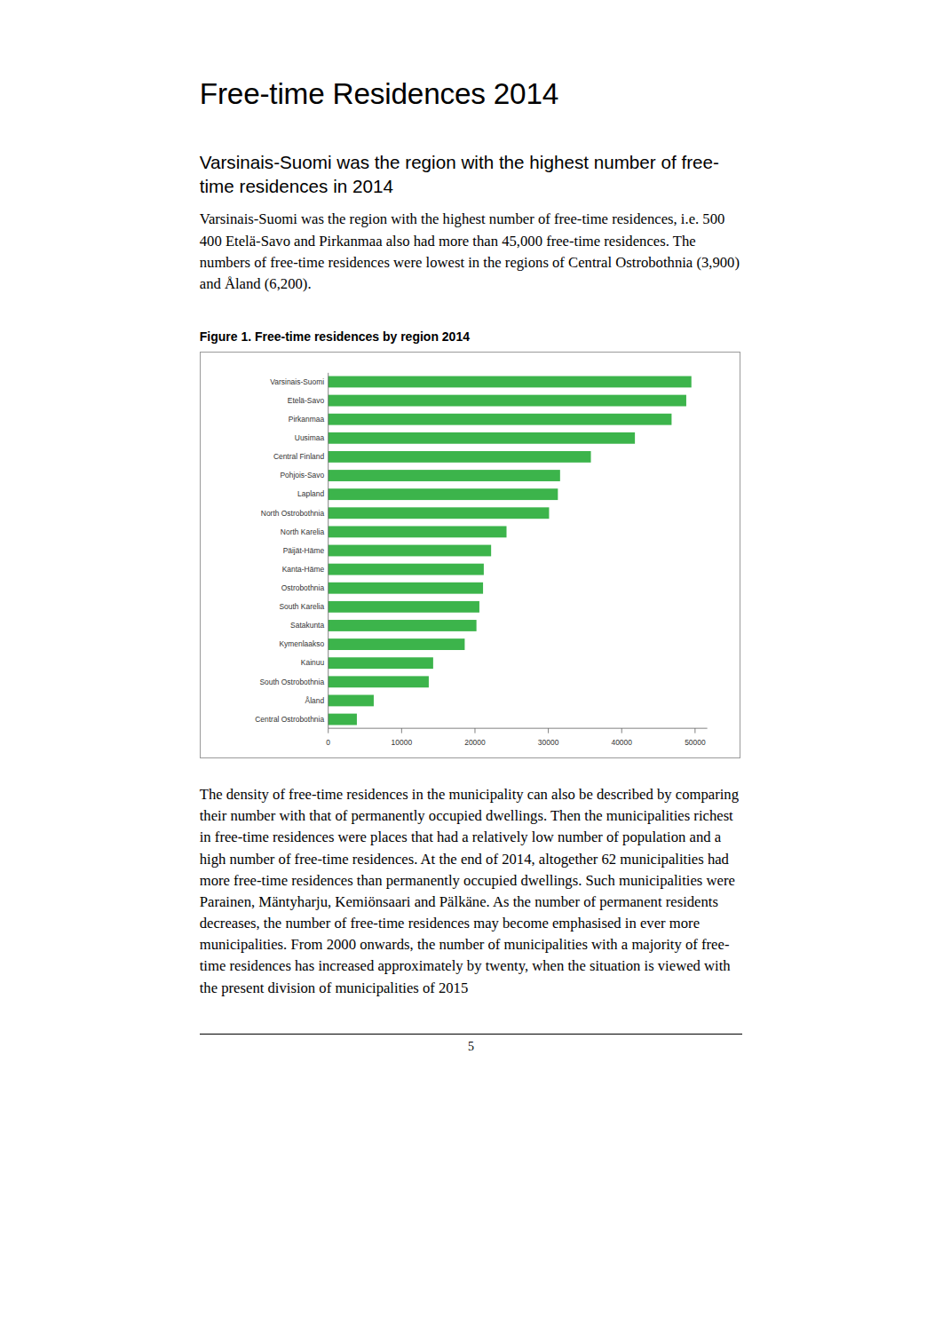Free-time Residences 2014
Varsinais-Suomi was the region with the highest number of free-time residences in 2014
Varsinais-Suomi was the region with the highest number of free-time residences, i.e. 500 400 Etelä-Savo and Pirkanmaa also had more than 45,000 free-time residences. The numbers of free-time residences were lowest in the regions of Central Ostrobothnia (3,900) and Åland (6,200).
Figure 1. Free-time residences by region 2014
Varsinais-Suomi Etelä-Savo Pirkanmaa Uusimaa Central Finland Pohjois-Savo Lapland North Ostrobothnia North Karelia Päijät-Häme Kanta-Häme Ostrobothnia South Karelia Satakunta Kymenlaakso Kainuu South Ostrobothnia Åland Central Ostrobothnia 0 10000 20000 30000 40000 50000
The density of free-time residences in the municipality can also be described by comparing their number with that of permanently occupied dwellings. Then the municipalities richest in free-time residences were places that had a relatively low number of population and a high number of free-time residences. At the end of 2014, altogether 62 municipalities had more free-time residences than permanently occupied dwellings. Such municipalities were Parainen, Mäntyharju, Kemiönsaari and Pälkäne. As the number of permanent residents decreases, the number of free-time residences may become emphasised in ever more municipalities. From 2000 onwards, the number of municipalities with a majority of free-time residences has increased approximately by twenty, when the situation is viewed with the present division of municipalities of 2015
5